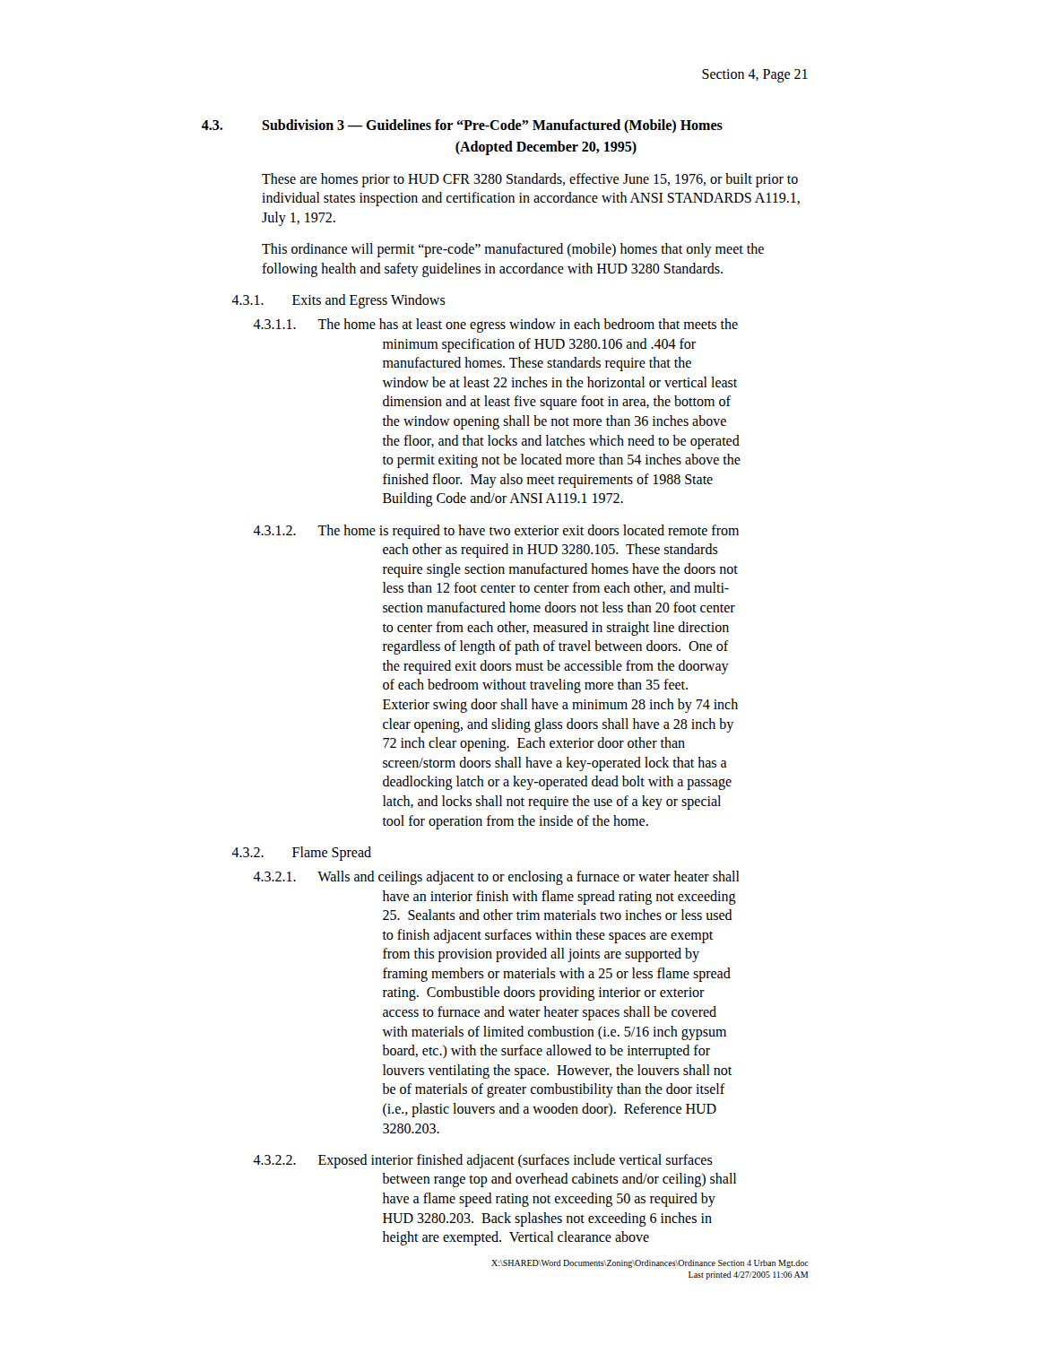Section 4, Page 21
4.3. Subdivision 3 — Guidelines for “Pre-Code” Manufactured (Mobile) Homes
(Adopted December 20, 1995)
These are homes prior to HUD CFR 3280 Standards, effective June 15, 1976, or built prior to individual states inspection and certification in accordance with ANSI STANDARDS A119.1, July 1, 1972.
This ordinance will permit “pre-code” manufactured (mobile) homes that only meet the following health and safety guidelines in accordance with HUD 3280 Standards.
4.3.1. Exits and Egress Windows
4.3.1.1. The home has at least one egress window in each bedroom that meets the minimum specification of HUD 3280.106 and .404 for manufactured homes. These standards require that the window be at least 22 inches in the horizontal or vertical least dimension and at least five square foot in area, the bottom of the window opening shall be not more than 36 inches above the floor, and that locks and latches which need to be operated to permit exiting not be located more than 54 inches above the finished floor. May also meet requirements of 1988 State Building Code and/or ANSI A119.1 1972.
4.3.1.2. The home is required to have two exterior exit doors located remote from each other as required in HUD 3280.105. These standards require single section manufactured homes have the doors not less than 12 foot center to center from each other, and multi-section manufactured home doors not less than 20 foot center to center from each other, measured in straight line direction regardless of length of path of travel between doors. One of the required exit doors must be accessible from the doorway of each bedroom without traveling more than 35 feet. Exterior swing door shall have a minimum 28 inch by 74 inch clear opening, and sliding glass doors shall have a 28 inch by 72 inch clear opening. Each exterior door other than screen/storm doors shall have a key-operated lock that has a deadlocking latch or a key-operated dead bolt with a passage latch, and locks shall not require the use of a key or special tool for operation from the inside of the home.
4.3.2. Flame Spread
4.3.2.1. Walls and ceilings adjacent to or enclosing a furnace or water heater shall have an interior finish with flame spread rating not exceeding 25. Sealants and other trim materials two inches or less used to finish adjacent surfaces within these spaces are exempt from this provision provided all joints are supported by framing members or materials with a 25 or less flame spread rating. Combustible doors providing interior or exterior access to furnace and water heater spaces shall be covered with materials of limited combustion (i.e. 5/16 inch gypsum board, etc.) with the surface allowed to be interrupted for louvers ventilating the space. However, the louvers shall not be of materials of greater combustibility than the door itself (i.e., plastic louvers and a wooden door). Reference HUD 3280.203.
4.3.2.2. Exposed interior finished adjacent (surfaces include vertical surfaces between range top and overhead cabinets and/or ceiling) shall have a flame speed rating not exceeding 50 as required by HUD 3280.203. Back splashes not exceeding 6 inches in height are exempted. Vertical clearance above
X:\SHARED\Word Documents\Zoning\Ordinances\Ordinance Section 4 Urban Mgt.doc
Last printed 4/27/2005 11:06 AM